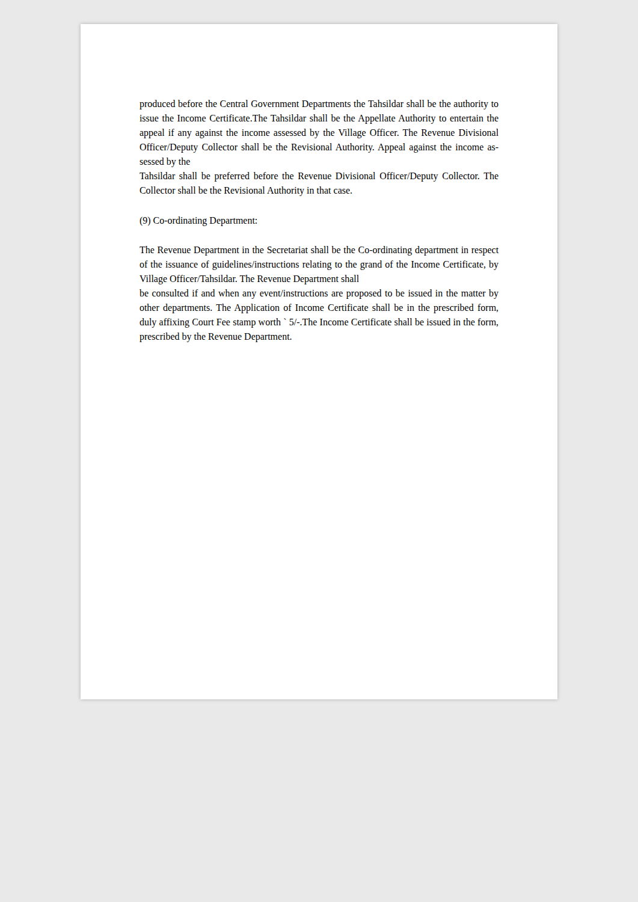produced before the Central Government Departments the Tahsildar shall be the authority to issue the Income Certificate.The Tahsildar shall be the Appellate Authority to entertain the appeal if any against the income assessed by the Village Officer. The Revenue Divisional Officer/Deputy Collector shall be the Revisional Authority. Appeal against the income assessed by the
Tahsildar shall be preferred before the Revenue Divisional Officer/Deputy Collector. The Collector shall be the Revisional Authority in that case.
(9) Co-ordinating Department:
The Revenue Department in the Secretariat shall be the Co-ordinating department in respect of the issuance of guidelines/instructions relating to the grand of the Income Certificate, by Village Officer/Tahsildar. The Revenue Department shall
be consulted if and when any event/instructions are proposed to be issued in the matter by other departments. The Application of Income Certificate shall be in the prescribed form, duly affixing Court Fee stamp worth ` 5/-.The Income Certificate shall be issued in the form, prescribed by the Revenue Department.